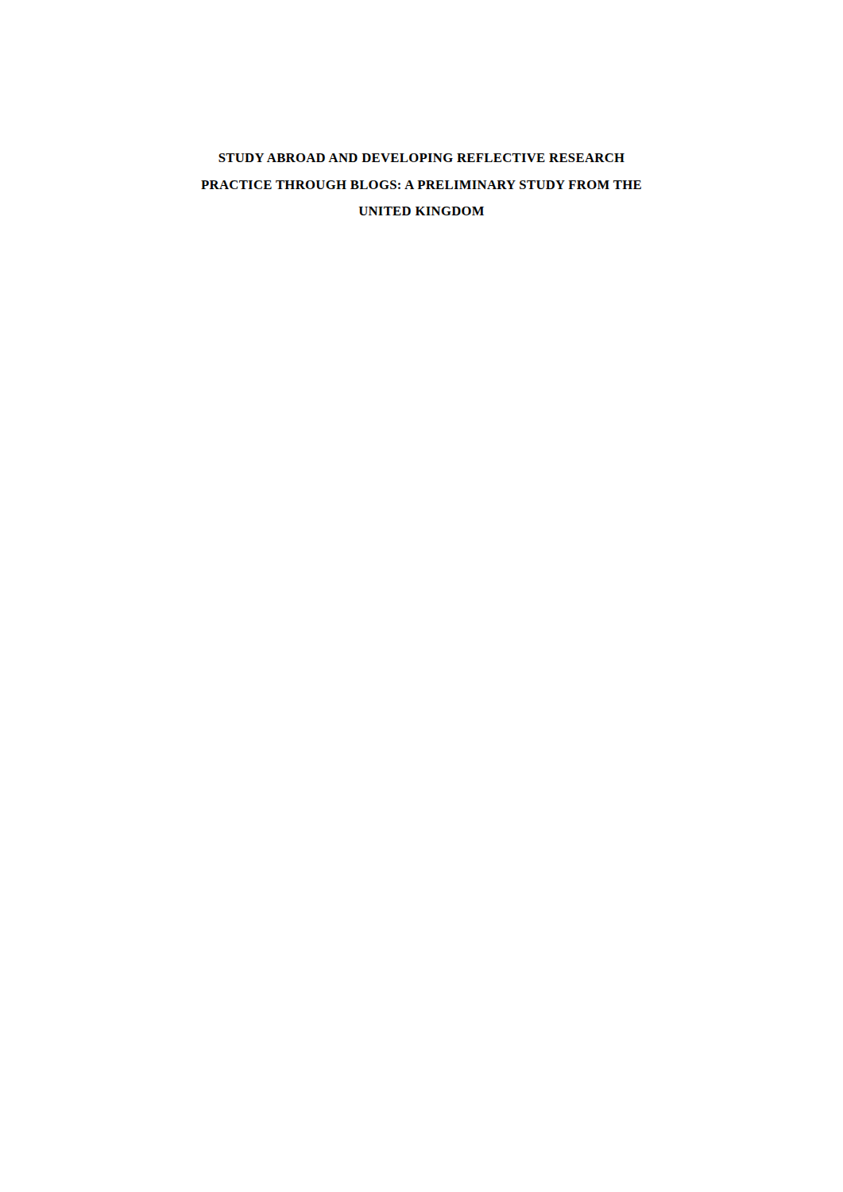Study Abroad and Developing Reflective Research Practice Through Blogs: A Preliminary Study from the United Kingdom